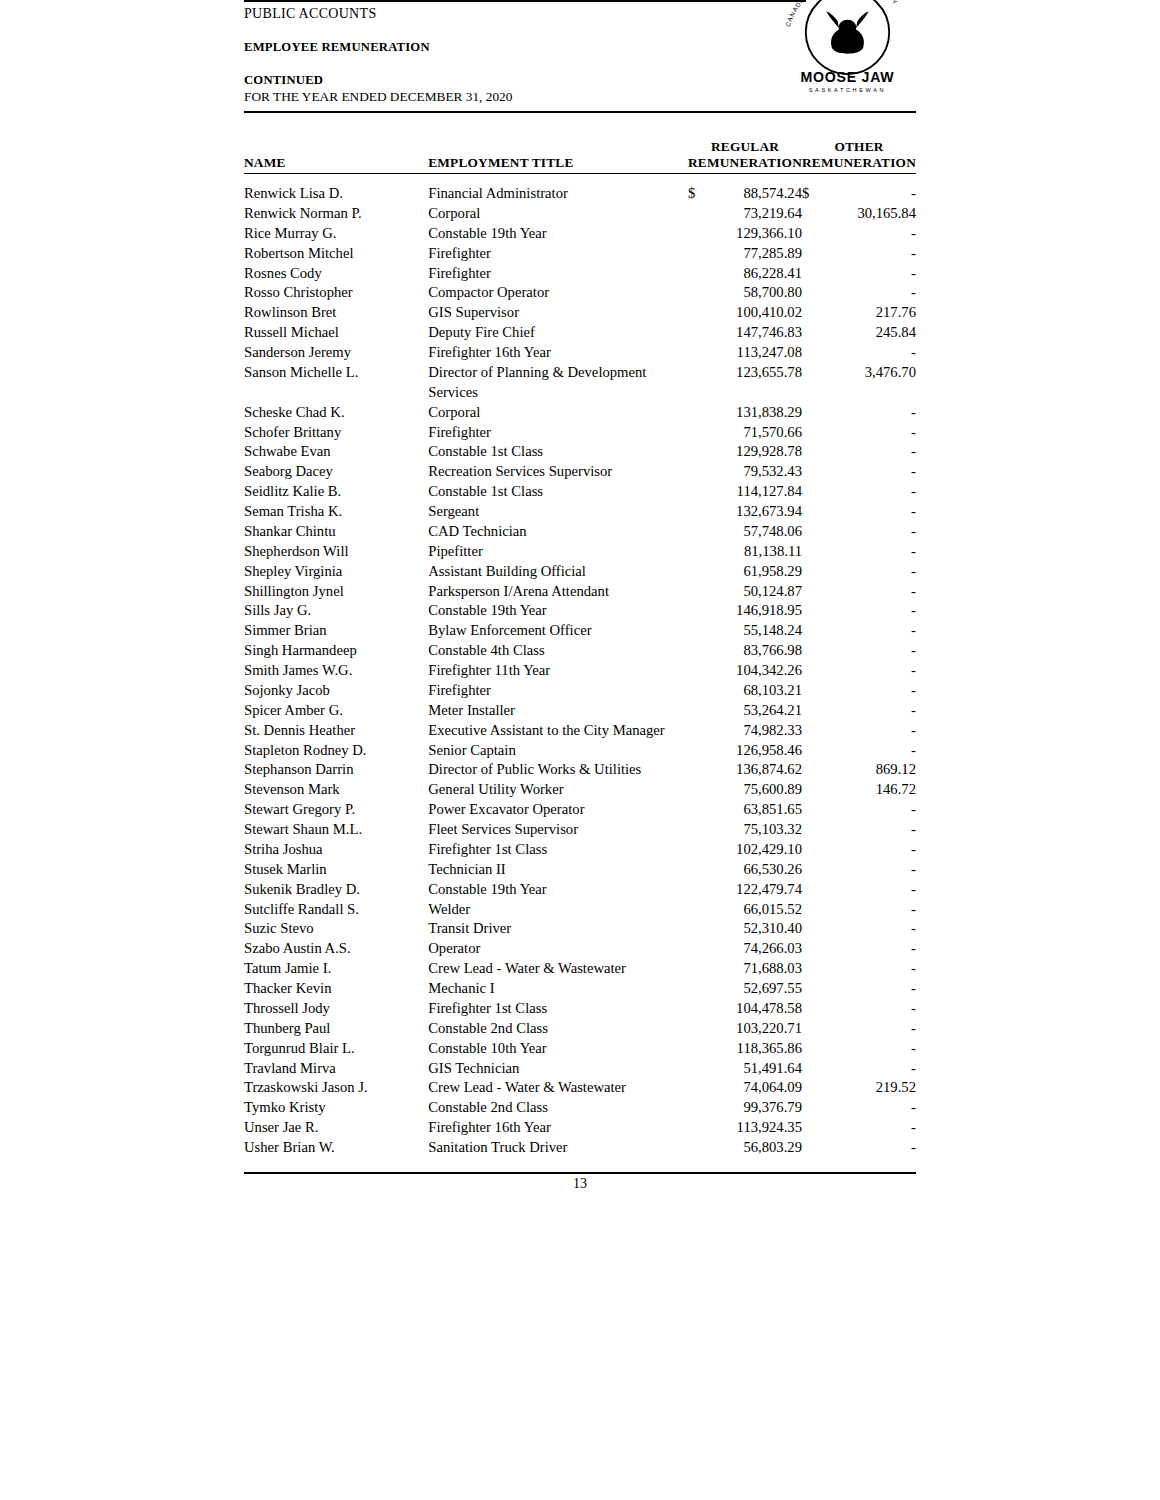PUBLIC ACCOUNTS
EMPLOYEE REMUNERATION
CONTINUED
FOR THE YEAR ENDED DECEMBER 31, 2020
| | | REGULAR | OTHER |
| --- | --- | --- | --- |
| NAME | EMPLOYMENT TITLE | REMUNERATION | REMUNERATION |
| Renwick Lisa D. | Financial Administrator | $ | 88,574.24 | $ | - |
| Renwick Norman P. | Corporal | | 73,219.64 | | 30,165.84 |
| Rice Murray G. | Constable 19th Year | | 129,366.10 | | - |
| Robertson Mitchel | Firefighter | | 77,285.89 | | - |
| Rosnes Cody | Firefighter | | 86,228.41 | | - |
| Rosso Christopher | Compactor Operator | | 58,700.80 | | - |
| Rowlinson Bret | GIS Supervisor | | 100,410.02 | | 217.76 |
| Russell Michael | Deputy Fire Chief | | 147,746.83 | | 245.84 |
| Sanderson Jeremy | Firefighter 16th Year | | 113,247.08 | | - |
| Sanson Michelle L. | Director of Planning & Development Services | | 123,655.78 | | 3,476.70 |
| Scheske Chad K. | Corporal | | 131,838.29 | | - |
| Schofer Brittany | Firefighter | | 71,570.66 | | - |
| Schwabe Evan | Constable 1st Class | | 129,928.78 | | - |
| Seaborg Dacey | Recreation Services Supervisor | | 79,532.43 | | - |
| Seidlitz Kalie B. | Constable 1st Class | | 114,127.84 | | - |
| Seman Trisha K. | Sergeant | | 132,673.94 | | - |
| Shankar Chintu | CAD Technician | | 57,748.06 | | - |
| Shepherdson Will | Pipefitter | | 81,138.11 | | - |
| Shepley Virginia | Assistant Building Official | | 61,958.29 | | - |
| Shillington Jynel | Parksperson I/Arena Attendant | | 50,124.87 | | - |
| Sills Jay G. | Constable 19th Year | | 146,918.95 | | - |
| Simmer Brian | Bylaw Enforcement Officer | | 55,148.24 | | - |
| Singh Harmandeep | Constable 4th Class | | 83,766.98 | | - |
| Smith James W.G. | Firefighter 11th Year | | 104,342.26 | | - |
| Sojonky Jacob | Firefighter | | 68,103.21 | | - |
| Spicer Amber G. | Meter Installer | | 53,264.21 | | - |
| St. Dennis Heather | Executive Assistant to the City Manager | | 74,982.33 | | - |
| Stapleton Rodney D. | Senior Captain | | 126,958.46 | | - |
| Stephanson Darrin | Director of Public Works & Utilities | | 136,874.62 | | 869.12 |
| Stevenson Mark | General Utility Worker | | 75,600.89 | | 146.72 |
| Stewart Gregory P. | Power Excavator Operator | | 63,851.65 | | - |
| Stewart Shaun M.L. | Fleet Services Supervisor | | 75,103.32 | | - |
| Striha Joshua | Firefighter 1st Class | | 102,429.10 | | - |
| Stusek Marlin | Technician II | | 66,530.26 | | - |
| Sukenik Bradley D. | Constable 19th Year | | 122,479.74 | | - |
| Sutcliffe Randall S. | Welder | | 66,015.52 | | - |
| Suzic Stevo | Transit Driver | | 52,310.40 | | - |
| Szabo Austin A.S. | Operator | | 74,266.03 | | - |
| Tatum Jamie I. | Crew Lead - Water & Wastewater | | 71,688.03 | | - |
| Thacker Kevin | Mechanic I | | 52,697.55 | | - |
| Throssell Jody | Firefighter 1st Class | | 104,478.58 | | - |
| Thunberg Paul | Constable 2nd Class | | 103,220.71 | | - |
| Torgunrud Blair L. | Constable 10th Year | | 118,365.86 | | - |
| Travland Mirva | GIS Technician | | 51,491.64 | | - |
| Trzaskowski Jason J. | Crew Lead - Water & Wastewater | | 74,064.09 | | 219.52 |
| Tymko Kristy | Constable 2nd Class | | 99,376.79 | | - |
| Unser Jae R. | Firefighter 16th Year | | 113,924.35 | | - |
| Usher Brian W. | Sanitation Truck Driver | | 56,803.29 | | - |
13